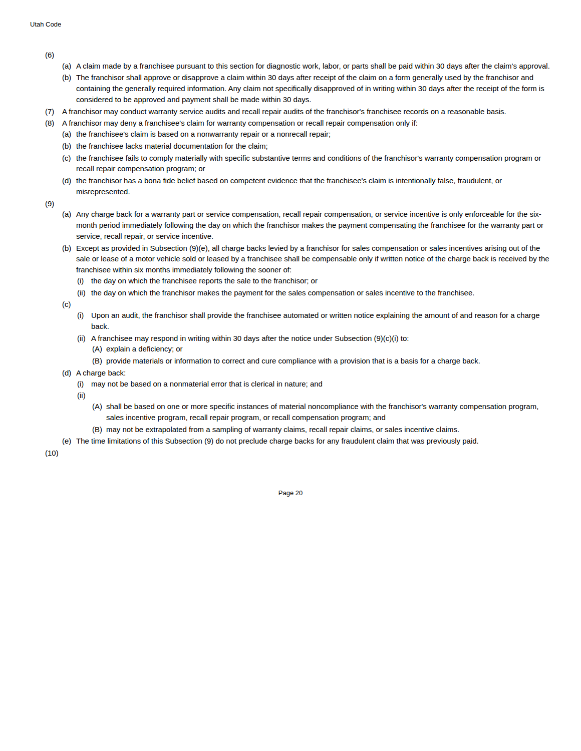Utah Code
(6)
(a) A claim made by a franchisee pursuant to this section for diagnostic work, labor, or parts shall be paid within 30 days after the claim's approval.
(b) The franchisor shall approve or disapprove a claim within 30 days after receipt of the claim on a form generally used by the franchisor and containing the generally required information. Any claim not specifically disapproved of in writing within 30 days after the receipt of the form is considered to be approved and payment shall be made within 30 days.
(7) A franchisor may conduct warranty service audits and recall repair audits of the franchisor's franchisee records on a reasonable basis.
(8) A franchisor may deny a franchisee's claim for warranty compensation or recall repair compensation only if:
(a) the franchisee's claim is based on a nonwarranty repair or a nonrecall repair;
(b) the franchisee lacks material documentation for the claim;
(c) the franchisee fails to comply materially with specific substantive terms and conditions of the franchisor's warranty compensation program or recall repair compensation program; or
(d) the franchisor has a bona fide belief based on competent evidence that the franchisee's claim is intentionally false, fraudulent, or misrepresented.
(9)
(a) Any charge back for a warranty part or service compensation, recall repair compensation, or service incentive is only enforceable for the six-month period immediately following the day on which the franchisor makes the payment compensating the franchisee for the warranty part or service, recall repair, or service incentive.
(b) Except as provided in Subsection (9)(e), all charge backs levied by a franchisor for sales compensation or sales incentives arising out of the sale or lease of a motor vehicle sold or leased by a franchisee shall be compensable only if written notice of the charge back is received by the franchisee within six months immediately following the sooner of:
(i) the day on which the franchisee reports the sale to the franchisor; or
(ii) the day on which the franchisor makes the payment for the sales compensation or sales incentive to the franchisee.
(c)
(i) Upon an audit, the franchisor shall provide the franchisee automated or written notice explaining the amount of and reason for a charge back.
(ii) A franchisee may respond in writing within 30 days after the notice under Subsection (9)(c)(i) to:
(A) explain a deficiency; or
(B) provide materials or information to correct and cure compliance with a provision that is a basis for a charge back.
(d) A charge back:
(i) may not be based on a nonmaterial error that is clerical in nature; and
(ii)
(A) shall be based on one or more specific instances of material noncompliance with the franchisor's warranty compensation program, sales incentive program, recall repair program, or recall compensation program; and
(B) may not be extrapolated from a sampling of warranty claims, recall repair claims, or sales incentive claims.
(e) The time limitations of this Subsection (9) do not preclude charge backs for any fraudulent claim that was previously paid.
(10)
Page 20